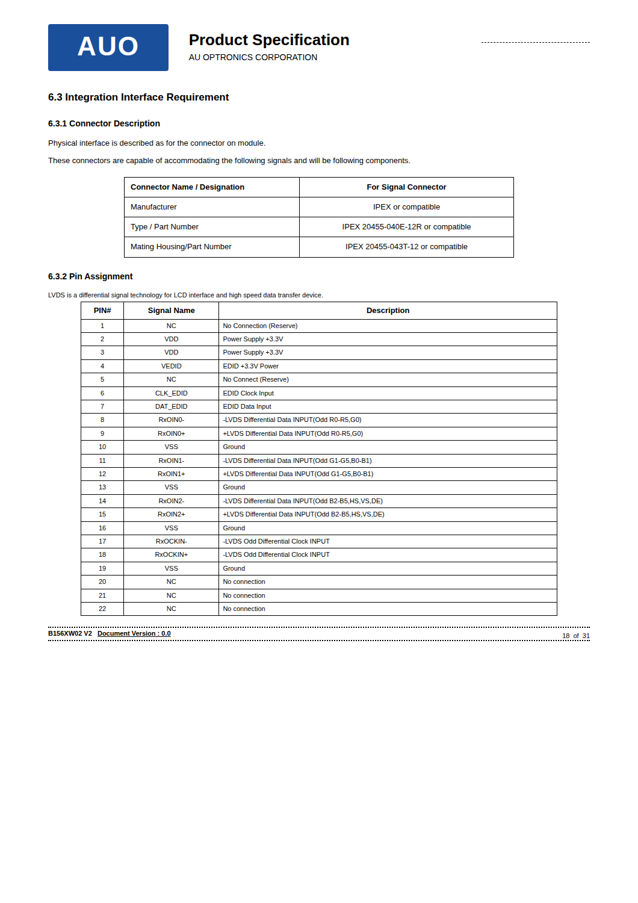AUO
Product Specification
AU OPTRONICS CORPORATION
6.3 Integration Interface Requirement
6.3.1 Connector Description
Physical interface is described as for the connector on module.
These connectors are capable of accommodating the following signals and will be following components.
| Connector Name / Designation | For Signal Connector |
| Manufacturer | IPEX or compatible |
| Type / Part Number | IPEX 20455-040E-12R or compatible |
| Mating Housing/Part Number | IPEX 20455-043T-12 or compatible |
6.3.2 Pin Assignment
LVDS is a differential signal technology for LCD interface and high speed data transfer device.
| PIN# | Signal Name | Description |
| --- | --- | --- |
| 1 | NC | No Connection (Reserve) |
| 2 | VDD | Power Supply +3.3V |
| 3 | VDD | Power Supply +3.3V |
| 4 | VEDID | EDID +3.3V Power |
| 5 | NC | No Connect (Reserve) |
| 6 | CLK_EDID | EDID Clock Input |
| 7 | DAT_EDID | EDID Data Input |
| 8 | RxOIN0- | -LVDS Differential Data INPUT(Odd R0-R5,G0) |
| 9 | RxOIN0+ | +LVDS Differential Data INPUT(Odd R0-R5,G0) |
| 10 | VSS | Ground |
| 11 | RxOIN1- | -LVDS Differential Data INPUT(Odd G1-G5,B0-B1) |
| 12 | RxOIN1+ | +LVDS Differential Data INPUT(Odd G1-G5,B0-B1) |
| 13 | VSS | Ground |
| 14 | RxOIN2- | -LVDS Differential Data INPUT(Odd B2-B5,HS,VS,DE) |
| 15 | RxOIN2+ | +LVDS Differential Data INPUT(Odd B2-B5,HS,VS,DE) |
| 16 | VSS | Ground |
| 17 | RxOCKIN- | -LVDS Odd Differential Clock INPUT |
| 18 | RxOCKIN+ | -LVDS Odd Differential Clock INPUT |
| 19 | VSS | Ground |
| 20 | NC | No connection |
| 21 | NC | No connection |
| 22 | NC | No connection |
B156XW02 V2 Document Version : 0.0 18 of 31